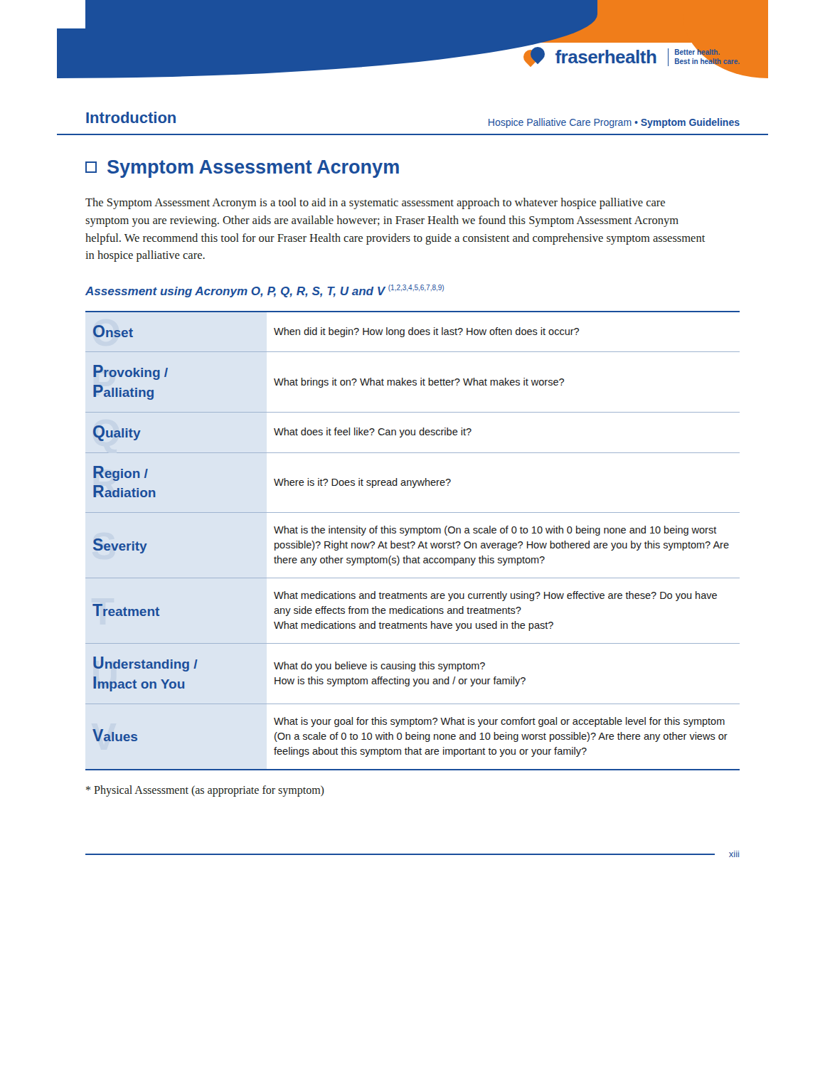fraserhealth
Better health.
Best in health care.
Introduction
Hospice Palliative Care Program • Symptom Guidelines
Symptom Assessment Acronym
The Symptom Assessment Acronym is a tool to aid in a systematic assessment approach to whatever hospice palliative care symptom you are reviewing. Other aids are available however; in Fraser Health we found this Symptom Assessment Acronym helpful. We recommend this tool for our Fraser Health care providers to guide a consistent and comprehensive symptom assessment in hospice palliative care.
Assessment using Acronym O, P, Q, R, S, T, U and V (1,2,3,4,5,6,7,8,9)
| O O nset | When did it begin? How long does it last? How often does it occur? |
| P P rovoking / P alliating | What brings it on? What makes it better? What makes it worse? |
| Q Q uality | What does it feel like? Can you describe it? |
| R R egion / R adiation | Where is it? Does it spread anywhere? |
| S S everity | What is the intensity of this symptom (On a scale of 0 to 10 with 0 being none and 10 being worst possible)? Right now? At best? At worst? On average? How bothered are you by this symptom? Are there any other symptom(s) that accompany this symptom? |
| T T reatment | What medications and treatments are you currently using? How effective are these? Do you have any side effects from the medications and treatments? What medications and treatments have you used in the past? |
| U U nderstanding / I mpact on You | What do you believe is causing this symptom? How is this symptom affecting you and / or your family? |
| V V alues | What is your goal for this symptom? What is your comfort goal or acceptable level for this symptom (On a scale of 0 to 10 with 0 being none and 10 being worst possible)? Are there any other views or feelings about this symptom that are important to you or your family? |
* Physical Assessment (as appropriate for symptom)
xiii